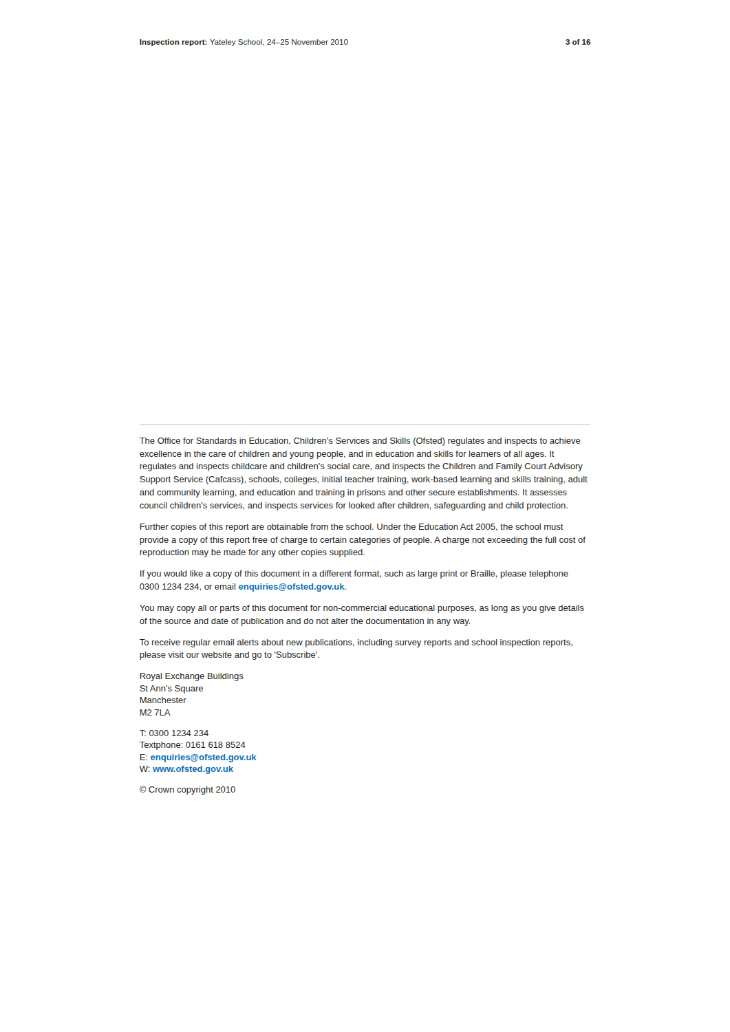Inspection report: Yateley School, 24–25 November 2010
3 of 16
The Office for Standards in Education, Children's Services and Skills (Ofsted) regulates and inspects to achieve excellence in the care of children and young people, and in education and skills for learners of all ages. It regulates and inspects childcare and children's social care, and inspects the Children and Family Court Advisory Support Service (Cafcass), schools, colleges, initial teacher training, work-based learning and skills training, adult and community learning, and education and training in prisons and other secure establishments. It assesses council children's services, and inspects services for looked after children, safeguarding and child protection.
Further copies of this report are obtainable from the school. Under the Education Act 2005, the school must provide a copy of this report free of charge to certain categories of people. A charge not exceeding the full cost of reproduction may be made for any other copies supplied.
If you would like a copy of this document in a different format, such as large print or Braille, please telephone 0300 1234 234, or email enquiries@ofsted.gov.uk.
You may copy all or parts of this document for non-commercial educational purposes, as long as you give details of the source and date of publication and do not alter the documentation in any way.
To receive regular email alerts about new publications, including survey reports and school inspection reports, please visit our website and go to 'Subscribe'.
Royal Exchange Buildings
St Ann's Square
Manchester
M2 7LA
T: 0300 1234 234
Textphone: 0161 618 8524
E: enquiries@ofsted.gov.uk
W: www.ofsted.gov.uk
© Crown copyright 2010